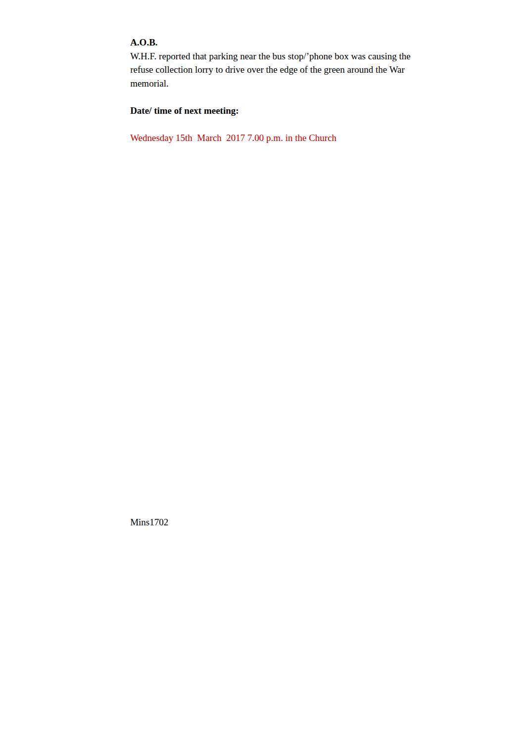A.O.B.
W.H.F. reported that parking near the bus stop/’phone box was causing the refuse collection lorry to drive over the edge of the green around the War memorial.
Date/ time of next meeting:
Wednesday 15th March 2017 7.00 p.m. in the Church
Mins1702